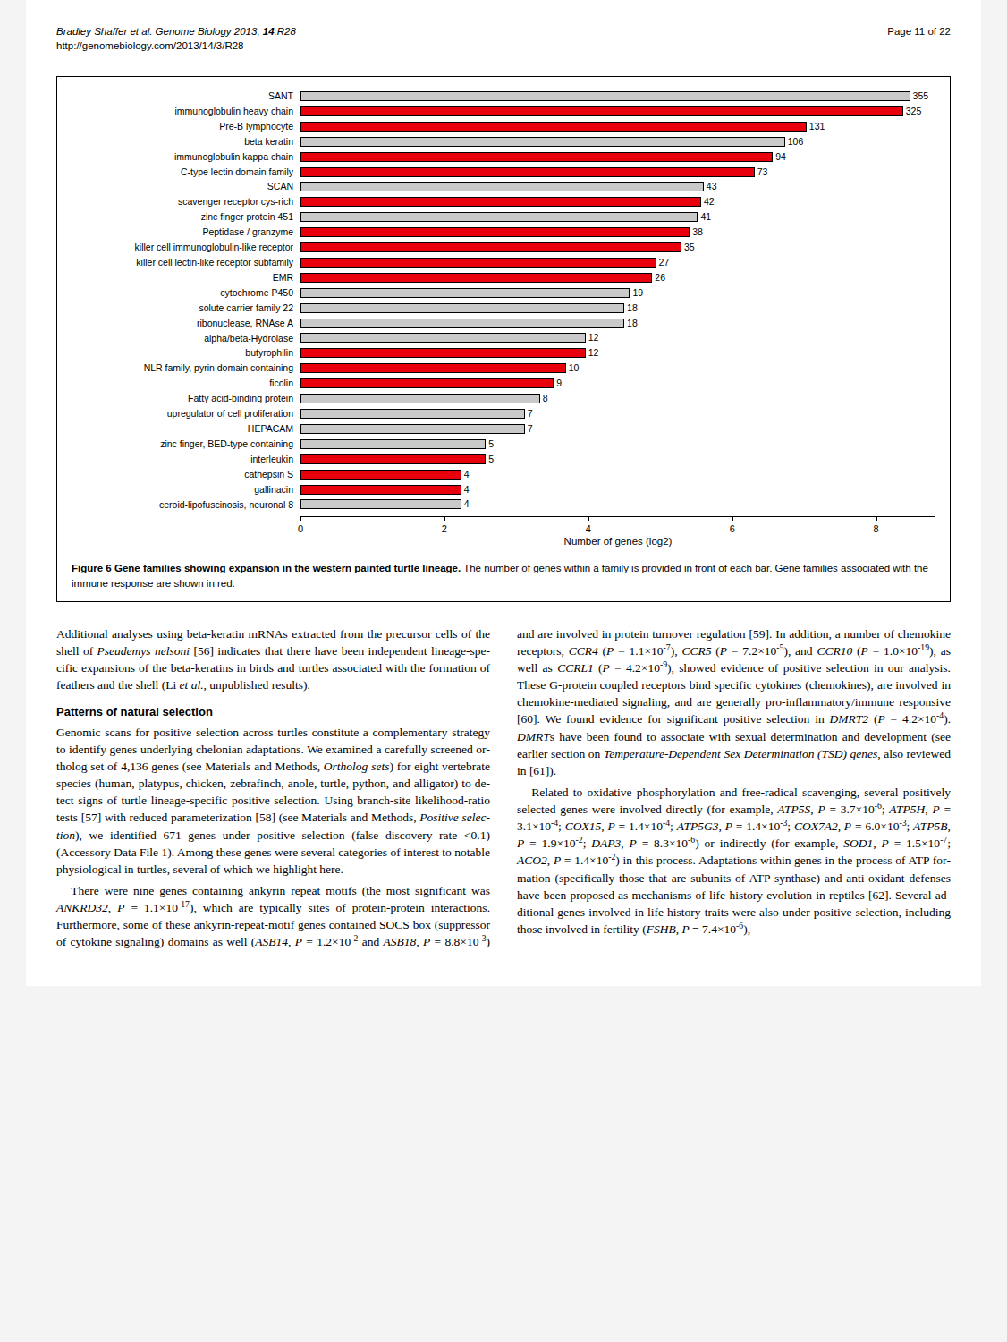Bradley Shaffer et al. Genome Biology 2013, 14:R28
http://genomebiology.com/2013/14/3/R28
Page 11 of 22
SANT
355
immunoglobulin heavy chain
325
Pre-B lymphocyte
131
beta keratin
106
immunoglobulin kappa chain
94
C-type lectin domain family
73
SCAN
43
scavenger receptor cys-rich
42
zinc finger protein 451
41
Peptidase / granzyme
38
killer cell immunoglobulin-like receptor
35
killer cell lectin-like receptor subfamily
27
EMR
26
cytochrome P450
19
solute carrier family 22
18
ribonuclease, RNAse A
18
alpha/beta-Hydrolase
12
butyrophilin
12
NLR family, pyrin domain containing
10
ficolin
9
Fatty acid-binding protein
8
upregulator of cell proliferation
7
HEPACAM
7
zinc finger, BED-type containing
5
interleukin
5
cathepsin S
4
gallinacin
4
ceroid-lipofuscinosis, neuronal 8
4
0
2
4
6
8
Number of genes (log2)
Figure 6 Gene families showing expansion in the western painted turtle lineage. The number of genes within a family is provided in front of each bar. Gene families associated with the immune response are shown in red.
Additional analyses using beta-keratin mRNAs extracted from the precursor cells of the shell of Pseudemys nelsoni [56] indicates that there have been independent lineage-specific expansions of the beta-keratins in birds and turtles associated with the formation of feathers and the shell (Li et al., unpublished results).
Patterns of natural selection
Genomic scans for positive selection across turtles constitute a complementary strategy to identify genes underlying chelonian adaptations. We examined a carefully screened ortholog set of 4,136 genes (see Materials and Methods, Ortholog sets) for eight vertebrate species (human, platypus, chicken, zebrafinch, anole, turtle, python, and alligator) to detect signs of turtle lineage-specific positive selection. Using branch-site likelihood-ratio tests [57] with reduced parameterization [58] (see Materials and Methods, Positive selection), we identified 671 genes under positive selection (false discovery rate <0.1) (Accessory Data File 1). Among these genes were several categories of interest to notable physiological in turtles, several of which we highlight here.
There were nine genes containing ankyrin repeat motifs (the most significant was ANKRD32, P = 1.1×10-17), which are typically sites of protein-protein interactions. Furthermore, some of these ankyrin-repeat-motif genes contained SOCS box (suppressor of cytokine signaling) domains as well (ASB14, P = 1.2×10-2 and ASB18, P = 8.8×10-3) and are involved in protein turnover regulation [59]. In addition, a number of chemokine receptors, CCR4 (P = 1.1×10-7), CCR5 (P = 7.2×10-5), and CCR10 (P = 1.0×10-19), as well as CCRL1 (P = 4.2×10-9), showed evidence of positive selection in our analysis. These G-protein coupled receptors bind specific cytokines (chemokines), are involved in chemokine-mediated signaling, and are generally pro-inflammatory/immune responsive [60]. We found evidence for significant positive selection in DMRT2 (P = 4.2×10-4). DMRTs have been found to associate with sexual determination and development (see earlier section on Temperature-Dependent Sex Determination (TSD) genes, also reviewed in [61]).
Related to oxidative phosphorylation and free-radical scavenging, several positively selected genes were involved directly (for example, ATP5S, P = 3.7×10-6; ATP5H, P = 3.1×10-4; COX15, P = 1.4×10-4; ATP5G3, P = 1.4×10-3; COX7A2, P = 6.0×10-3; ATP5B, P = 1.9×10-2; DAP3, P = 8.3×10-6) or indirectly (for example, SOD1, P = 1.5×10-7; ACO2, P = 1.4×10-2) in this process. Adaptations within genes in the process of ATP formation (specifically those that are subunits of ATP synthase) and anti-oxidant defenses have been proposed as mechanisms of life-history evolution in reptiles [62]. Several additional genes involved in life history traits were also under positive selection, including those involved in fertility (FSHB, P = 7.4×10-6),